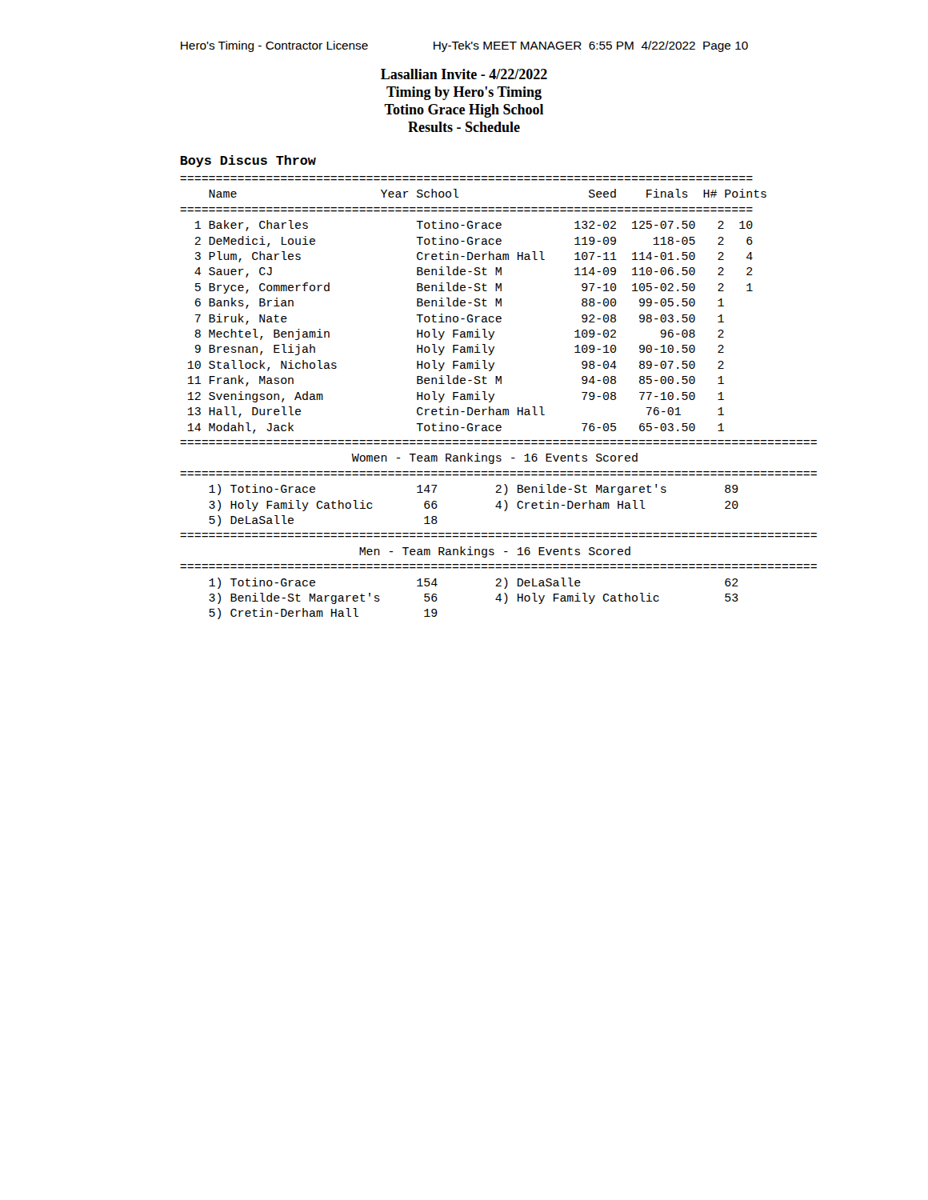Hero's Timing - Contractor License
Hy-Tek's MEET MANAGER 6:55 PM 4/22/2022 Page 10
Lasallian Invite - 4/22/2022
Timing by Hero's Timing
Totino Grace High School
Results - Schedule
Boys Discus Throw
================================================================================
    Name                    Year School                  Seed    Finals  H# Points
================================================================================
  1 Baker, Charles               Totino-Grace          132-02  125-07.50   2  10
  2 DeMedici, Louie              Totino-Grace          119-09     118-05   2   6
  3 Plum, Charles                Cretin-Derham Hall    107-11  114-01.50   2   4
  4 Sauer, CJ                    Benilde-St M          114-09  110-06.50   2   2
  5 Bryce, Commerford            Benilde-St M           97-10  105-02.50   2   1
  6 Banks, Brian                 Benilde-St M           88-00   99-05.50   1
  7 Biruk, Nate                  Totino-Grace           92-08   98-03.50   1
  8 Mechtel, Benjamin            Holy Family           109-02      96-08   2
  9 Bresnan, Elijah              Holy Family           109-10   90-10.50   2
 10 Stallock, Nicholas           Holy Family            98-04   89-07.50   2
 11 Frank, Mason                 Benilde-St M           94-08   85-00.50   1
 12 Sveningson, Adam             Holy Family            79-08   77-10.50   1
 13 Hall, Durelle                Cretin-Derham Hall              76-01     1
 14 Modahl, Jack                 Totino-Grace           76-05   65-03.50   1
=========================================================================================
                        Women - Team Rankings - 16 Events Scored
=========================================================================================
    1) Totino-Grace              147        2) Benilde-St Margaret's        89
    3) Holy Family Catholic       66        4) Cretin-Derham Hall           20
    5) DeLaSalle                  18
=========================================================================================
                         Men - Team Rankings - 16 Events Scored
=========================================================================================
    1) Totino-Grace              154        2) DeLaSalle                    62
    3) Benilde-St Margaret's      56        4) Holy Family Catholic         53
    5) Cretin-Derham Hall         19